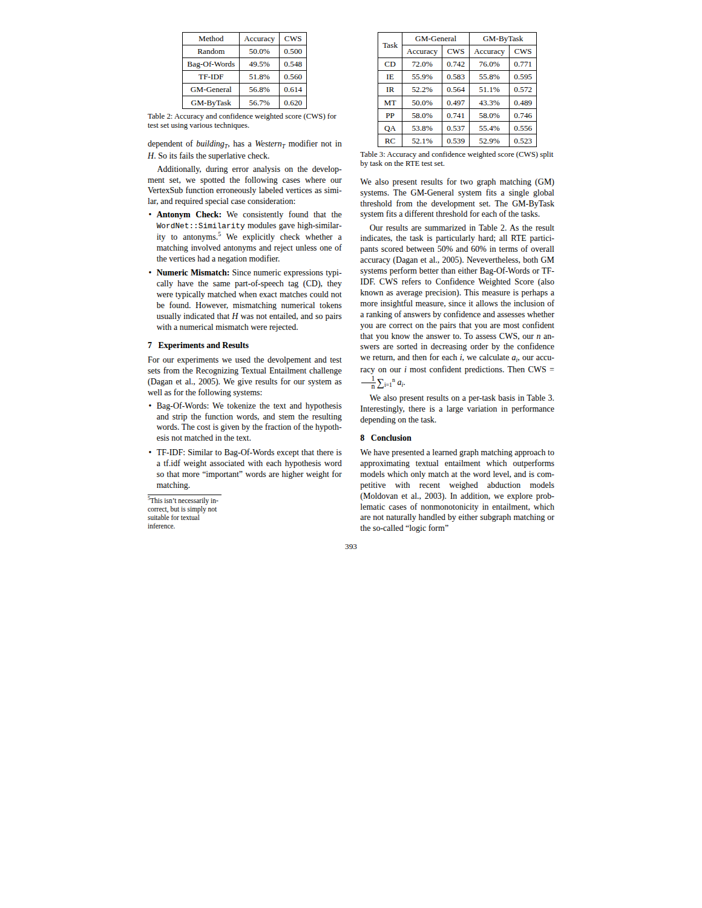| Method | Accuracy | CWS |
| Random | 50.0% | 0.500 |
| Bag-Of-Words | 49.5% | 0.548 |
| TF-IDF | 51.8% | 0.560 |
| GM-General | 56.8% | 0.614 |
| GM-ByTask | 56.7% | 0.620 |
Table 2: Accuracy and confidence weighted score (CWS) for test set using various techniques.
dependent of buildingT, has a WesternT modifier not in H. So its fails the superlative check.
Additionally, during error analysis on the development set, we spotted the following cases where our VertexSub function erroneously labeled vertices as similar, and required special case consideration:
Antonym Check: We consistently found that the WordNet::Similarity modules gave high-similarity to antonyms.5 We explicitly check whether a matching involved antonyms and reject unless one of the vertices had a negation modifier.
Numeric Mismatch: Since numeric expressions typically have the same part-of-speech tag (CD), they were typically matched when exact matches could not be found. However, mismatching numerical tokens usually indicated that H was not entailed, and so pairs with a numerical mismatch were rejected.
7 Experiments and Results
For our experiments we used the devolpement and test sets from the Recognizing Textual Entailment challenge (Dagan et al., 2005). We give results for our system as well as for the following systems:
Bag-Of-Words: We tokenize the text and hypothesis and strip the function words, and stem the resulting words. The cost is given by the fraction of the hypothesis not matched in the text.
TF-IDF: Similar to Bag-Of-Words except that there is a tf.idf weight associated with each hypothesis word so that more “important” words are higher weight for matching.
5This isn’t necessarily incorrect, but is simply not suitable for textual inference.
| Task | GM-General | GM-ByTask |
| Accuracy | CWS | Accuracy | CWS |
| CD | 72.0% | 0.742 | 76.0% | 0.771 |
| IE | 55.9% | 0.583 | 55.8% | 0.595 |
| IR | 52.2% | 0.564 | 51.1% | 0.572 |
| MT | 50.0% | 0.497 | 43.3% | 0.489 |
| PP | 58.0% | 0.741 | 58.0% | 0.746 |
| QA | 53.8% | 0.537 | 55.4% | 0.556 |
| RC | 52.1% | 0.539 | 52.9% | 0.523 |
Table 3: Accuracy and confidence weighted score (CWS) split by task on the RTE test set.
We also present results for two graph matching (GM) systems. The GM-General system fits a single global threshold from the development set. The GM-ByTask system fits a different threshold for each of the tasks.
Our results are summarized in Table 2. As the result indicates, the task is particularly hard; all RTE participants scored between 50% and 60% in terms of overall accuracy (Dagan et al., 2005). Nevevertheless, both GM systems perform better than either Bag-Of-Words or TF-IDF. CWS refers to Confidence Weighted Score (also known as average precision). This measure is perhaps a more insightful measure, since it allows the inclusion of a ranking of answers by confidence and assesses whether you are correct on the pairs that you are most confident that you know the answer to. To assess CWS, our n answers are sorted in decreasing order by the confidence we return, and then for each i, we calculate ai, our accuracy on our i most confident predictions. Then CWS = 1 n∑i=1 n ai.
We also present results on a per-task basis in Table 3. Interestingly, there is a large variation in performance depending on the task.
8 Conclusion
We have presented a learned graph matching approach to approximating textual entailment which outperforms models which only match at the word level, and is competitive with recent weighed abduction models (Moldovan et al., 2003). In addition, we explore problematic cases of nonmonotonicity in entailment, which are not naturally handled by either subgraph matching or the so-called “logic form”
393